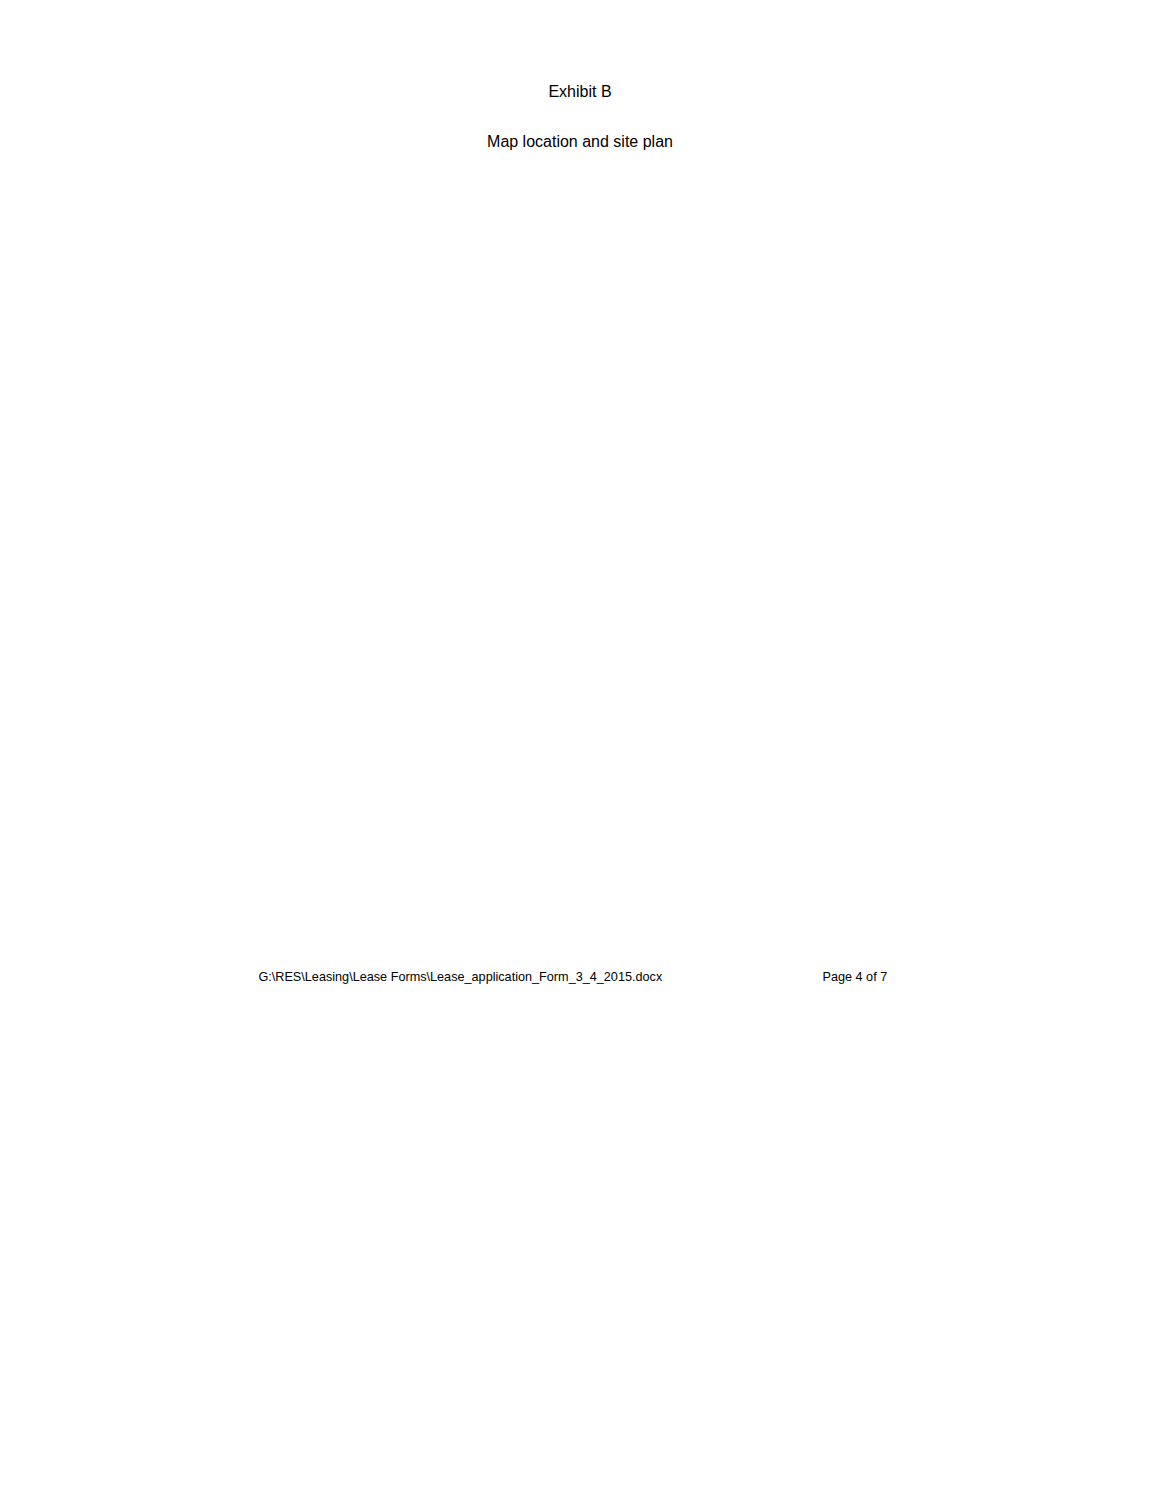Exhibit B
Map location and site plan
G:\RES\Leasing\Lease Forms\Lease_application_Form_3_4_2015.docx Page 4 of 7